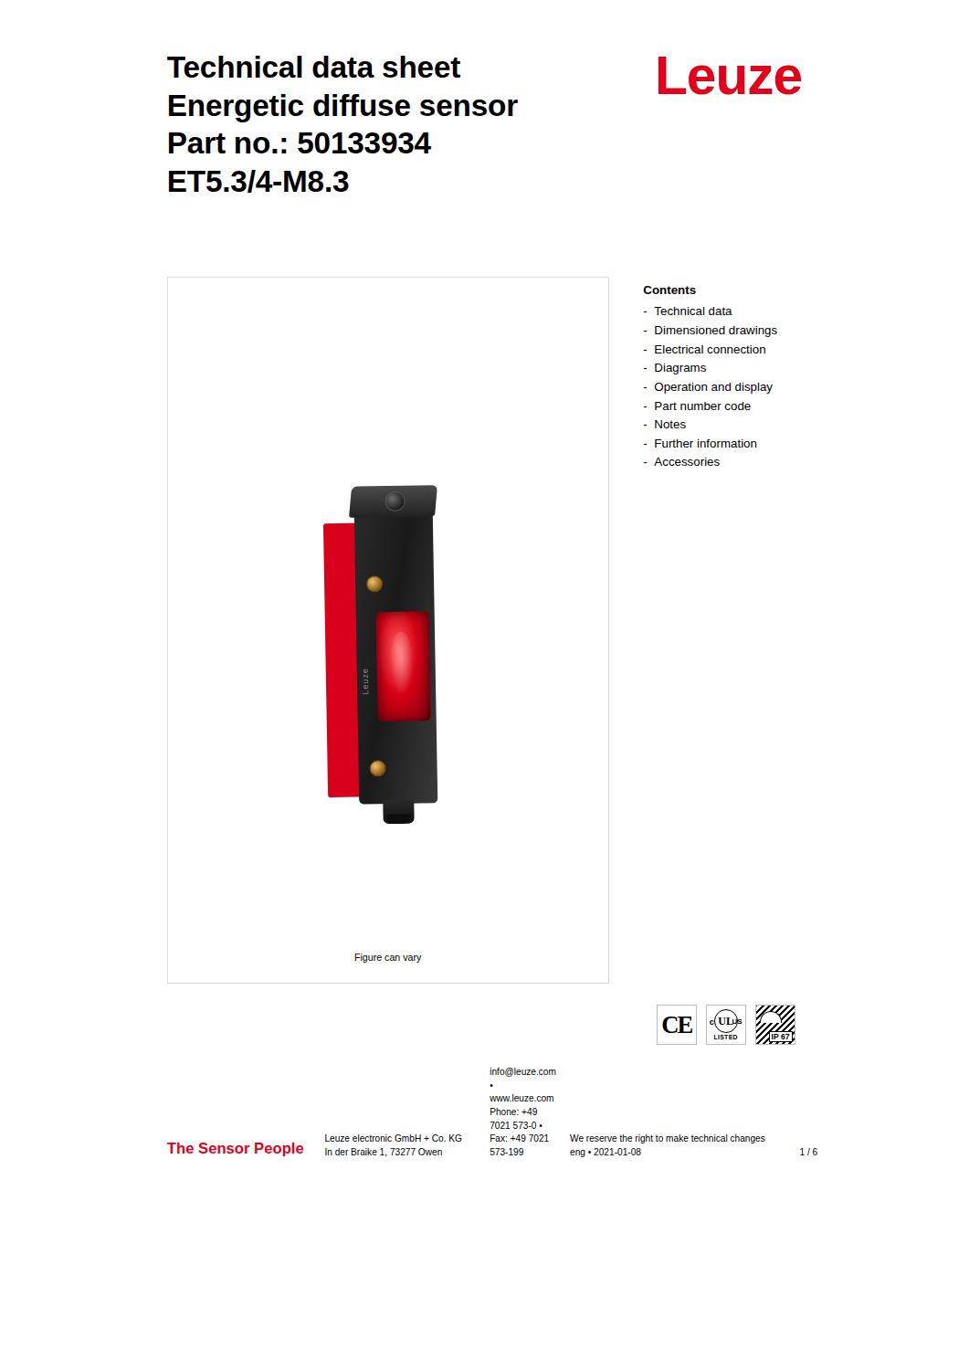Technical data sheet Energetic diffuse sensor Part no.: 50133934 ET5.3/4-M8.3
Leuze
Leuze
Figure can vary
Contents
Technical data
Dimensioned drawings
Electrical connection
Diagrams
Operation and display
Part number code
Notes
Further information
Accessories
CE
UL
c US
LISTED
IP 67
The Sensor People
Leuze electronic GmbH + Co. KG
In der Braike 1, 73277 Owen
info@leuze.com • www.leuze.com
Phone: +49 7021 573-0 • Fax: +49 7021 573-199
We reserve the right to make technical changes
eng • 2021-01-08
1 / 6